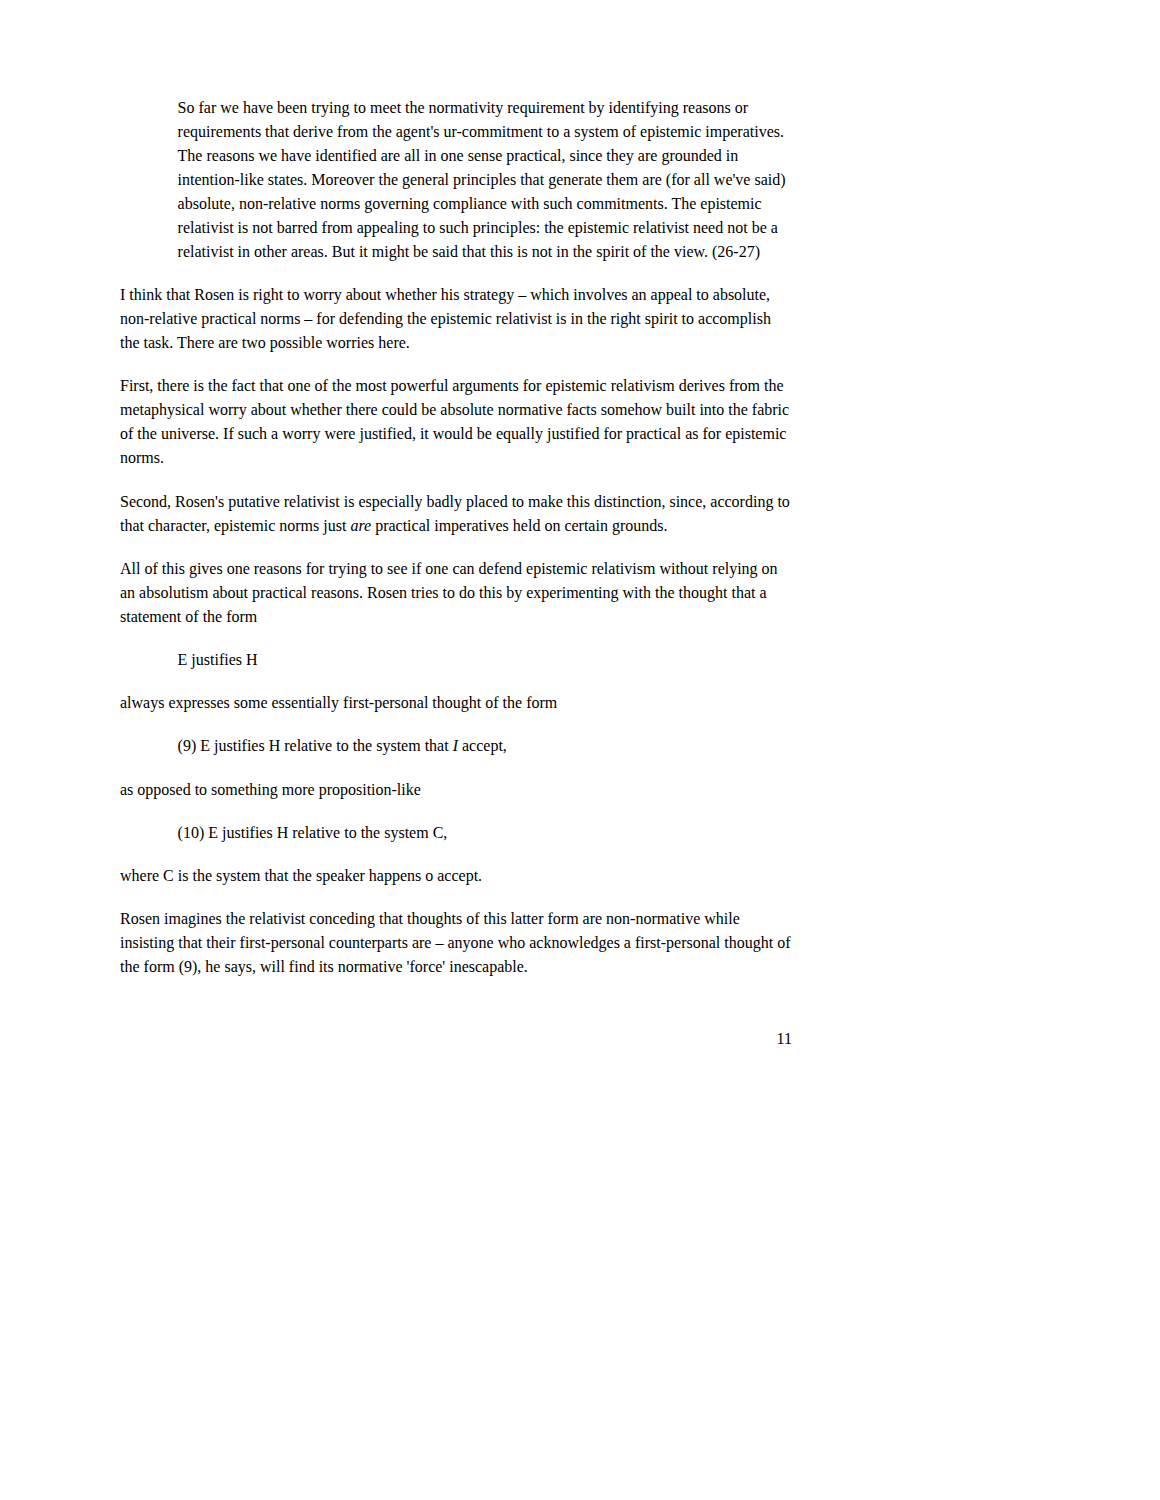So far we have been trying to meet the normativity requirement by identifying reasons or requirements that derive from the agent's ur-commitment to a system of epistemic imperatives. The reasons we have identified are all in one sense practical, since they are grounded in intention-like states. Moreover the general principles that generate them are (for all we've said) absolute, non-relative norms governing compliance with such commitments. The epistemic relativist is not barred from appealing to such principles: the epistemic relativist need not be a relativist in other areas. But it might be said that this is not in the spirit of the view. (26-27)
I think that Rosen is right to worry about whether his strategy – which involves an appeal to absolute, non-relative practical norms – for defending the epistemic relativist is in the right spirit to accomplish the task. There are two possible worries here.
First, there is the fact that one of the most powerful arguments for epistemic relativism derives from the metaphysical worry about whether there could be absolute normative facts somehow built into the fabric of the universe. If such a worry were justified, it would be equally justified for practical as for epistemic norms.
Second, Rosen's putative relativist is especially badly placed to make this distinction, since, according to that character, epistemic norms just are practical imperatives held on certain grounds.
All of this gives one reasons for trying to see if one can defend epistemic relativism without relying on an absolutism about practical reasons. Rosen tries to do this by experimenting with the thought that a statement of the form
E justifies H
always expresses some essentially first-personal thought of the form
(9) E justifies H relative to the system that I accept,
as opposed to something more proposition-like
(10) E justifies H relative to the system C,
where C is the system that the speaker happens o accept.
Rosen imagines the relativist conceding that thoughts of this latter form are non-normative while insisting that their first-personal counterparts are – anyone who acknowledges a first-personal thought of the form (9), he says, will find its normative 'force' inescapable.
11